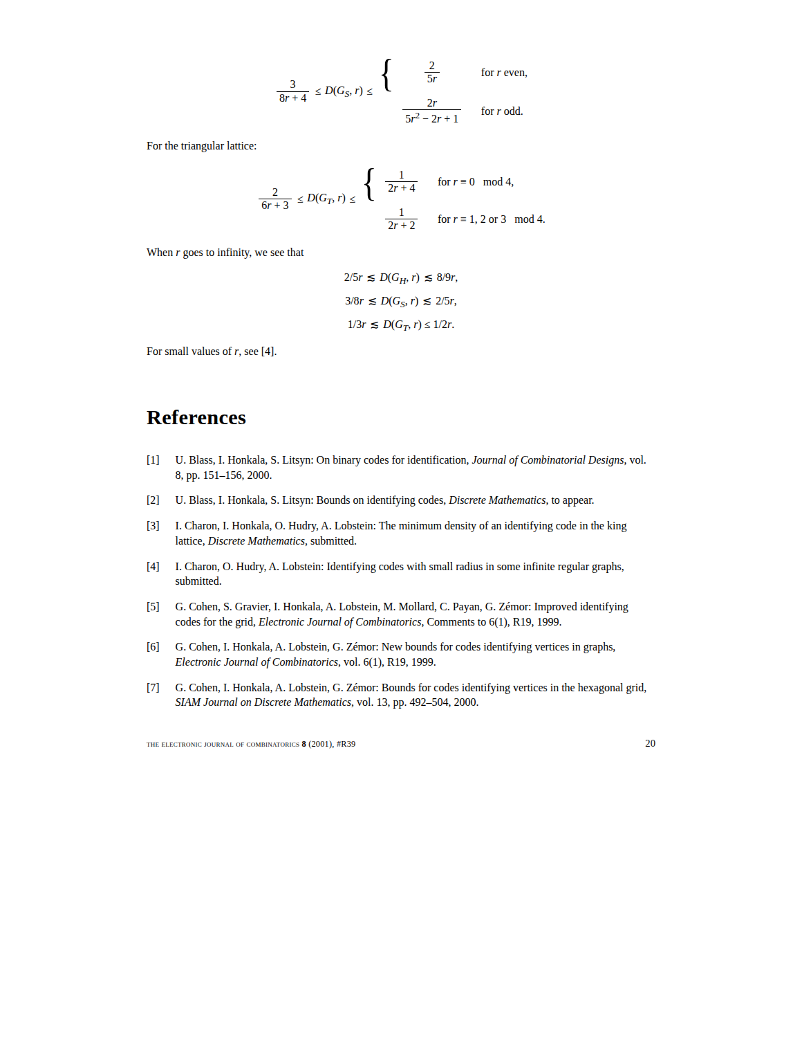38r + 4 ≤ D(GS, r) ≤ { 25r for r even, 2r 5r2 − 2r + 1 for r odd.
For the triangular lattice:
26r + 3 ≤ D(GT, r) ≤ { 12r + 4 for r ≡ 0 mod 4, 12r + 2 for r ≡ 1, 2 or 3 mod 4.
When r goes to infinity, we see that
2/5r D(GH, r) 8/9r,
3/8r D(GS, r) 2/5r,
1/3r D(GT, r) ≤ 1/2r.
For small values of r, see [4].
References
[1] U. Blass, I. Honkala, S. Litsyn: On binary codes for identification, Journal of Combinatorial Designs, vol. 8, pp. 151–156, 2000.
[2] U. Blass, I. Honkala, S. Litsyn: Bounds on identifying codes, Discrete Mathematics, to appear.
[3] I. Charon, I. Honkala, O. Hudry, A. Lobstein: The minimum density of an identifying code in the king lattice, Discrete Mathematics, submitted.
[4] I. Charon, O. Hudry, A. Lobstein: Identifying codes with small radius in some infinite regular graphs, submitted.
[5] G. Cohen, S. Gravier, I. Honkala, A. Lobstein, M. Mollard, C. Payan, G. Zémor: Improved identifying codes for the grid, Electronic Journal of Combinatorics, Comments to 6(1), R19, 1999.
[6] G. Cohen, I. Honkala, A. Lobstein, G. Zémor: New bounds for codes identifying vertices in graphs, Electronic Journal of Combinatorics, vol. 6(1), R19, 1999.
[7] G. Cohen, I. Honkala, A. Lobstein, G. Zémor: Bounds for codes identifying vertices in the hexagonal grid, SIAM Journal on Discrete Mathematics, vol. 13, pp. 492–504, 2000.
the electronic journal of combinatorics 8 (2001), #R39 20